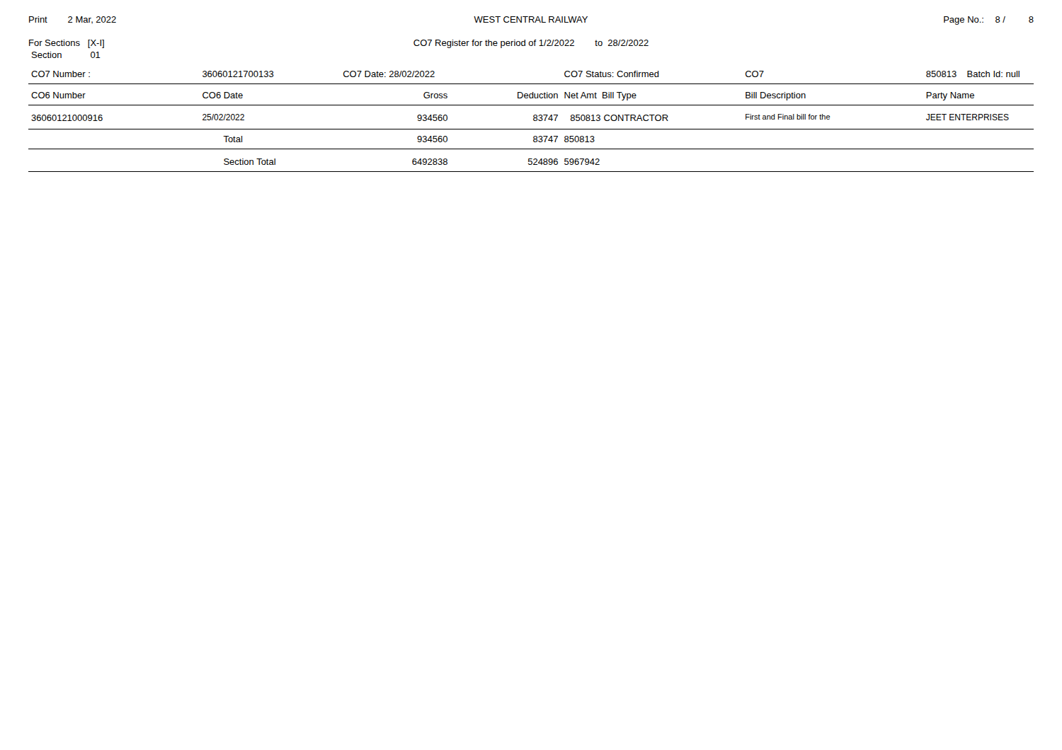| Print 2 Mar, 2022 | WEST CENTRAL RAILWAY | Page No.: 8 / 8 |
| For Sections [X-I] | CO7 Register for the period of 1/2/2022 to 28/2/2022 | |
| Section 01 |
| CO7 Number : | 36060121700133 | CO7 Date: 28/02/2022 | CO7 Status: Confirmed | CO7 | 850813 Batch Id: null |
| CO6 Number | CO6 Date | Gross | Deduction | Net Amt Bill Type | Bill Description | Party Name |
| 36060121000916 | 25/02/2022 | 934560 | 83747 | 850813 CONTRACTOR | First and Final bill for the | JEET ENTERPRISES |
| | Total | 934560 | 83747 | 850813 | | |
| | Section Total | 6492838 | 524896 | 5967942 | | |